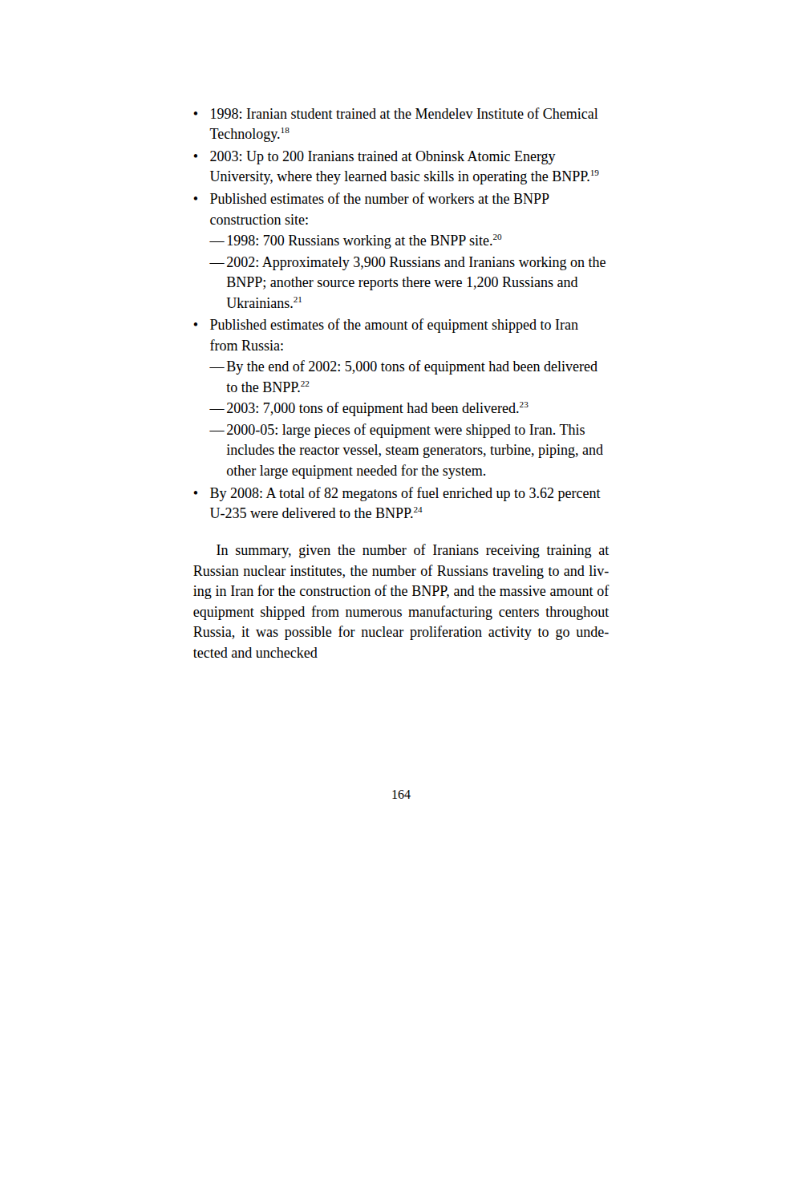1998: Iranian student trained at the Mendelev Institute of Chemical Technology.18
2003: Up to 200 Iranians trained at Obninsk Atomic Energy University, where they learned basic skills in operating the BNPP.19
Published estimates of the number of workers at the BNPP construction site:
1998: 700 Russians working at the BNPP site.20
2002: Approximately 3,900 Russians and Iranians working on the BNPP; another source reports there were 1,200 Russians and Ukrainians.21
Published estimates of the amount of equipment shipped to Iran from Russia:
By the end of 2002: 5,000 tons of equipment had been delivered to the BNPP.22
2003: 7,000 tons of equipment had been delivered.23
2000-05: large pieces of equipment were shipped to Iran. This includes the reactor vessel, steam generators, turbine, piping, and other large equipment needed for the system.
By 2008: A total of 82 megatons of fuel enriched up to 3.62 percent U-235 were delivered to the BNPP.24
In summary, given the number of Iranians receiving training at Russian nuclear institutes, the number of Russians traveling to and living in Iran for the construction of the BNPP, and the massive amount of equipment shipped from numerous manufacturing centers throughout Russia, it was possible for nuclear proliferation activity to go undetected and unchecked
164